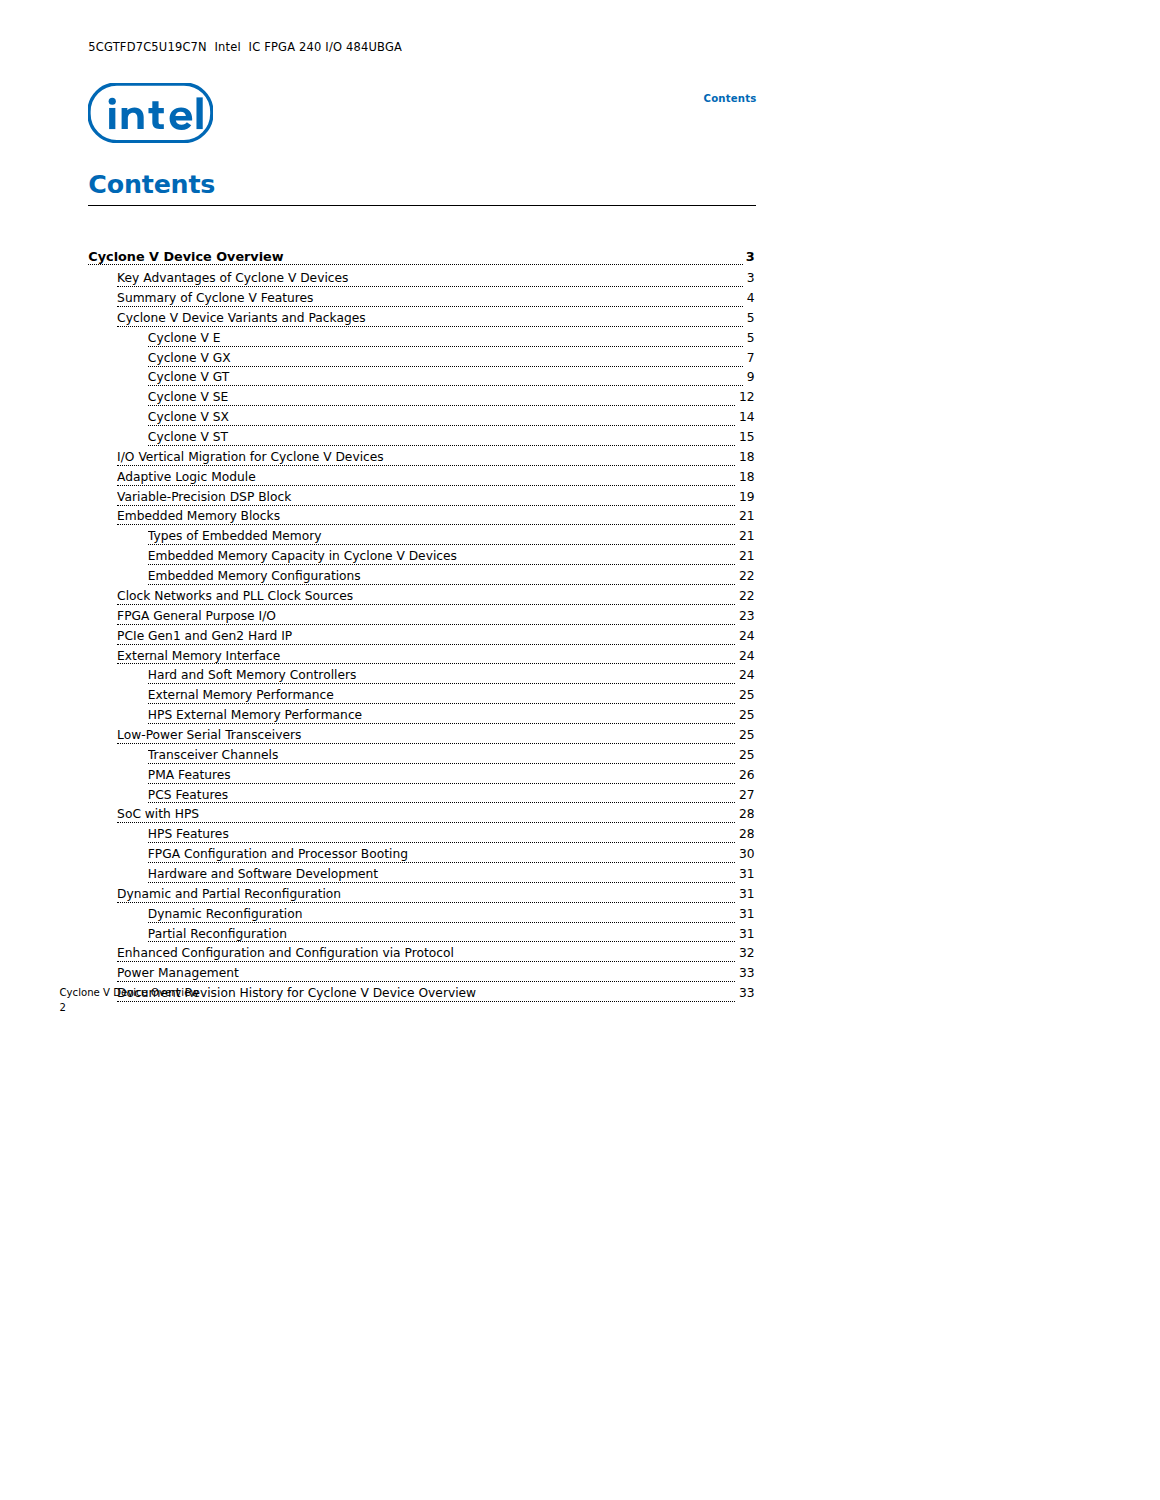5CGTFD7C5U19C7N Intel IC FPGA 240 I/O 484UBGA
Contents
Contents
3 Cyclone V Device Overview
3 Key Advantages of Cyclone V Devices
4 Summary of Cyclone V Features
5 Cyclone V Device Variants and Packages
5 Cyclone V E
7 Cyclone V GX
9 Cyclone V GT
12 Cyclone V SE
14 Cyclone V SX
15 Cyclone V ST
18 I/O Vertical Migration for Cyclone V Devices
18 Adaptive Logic Module
19 Variable-Precision DSP Block
21 Embedded Memory Blocks
21 Types of Embedded Memory
21 Embedded Memory Capacity in Cyclone V Devices
22 Embedded Memory Configurations
22 Clock Networks and PLL Clock Sources
23 FPGA General Purpose I/O
24 PCIe Gen1 and Gen2 Hard IP
24 External Memory Interface
24 Hard and Soft Memory Controllers
25 External Memory Performance
25 HPS External Memory Performance
25 Low-Power Serial Transceivers
25 Transceiver Channels
26 PMA Features
27 PCS Features
28 SoC with HPS
28 HPS Features
30 FPGA Configuration and Processor Booting
31 Hardware and Software Development
31 Dynamic and Partial Reconfiguration
31 Dynamic Reconfiguration
31 Partial Reconfiguration
32 Enhanced Configuration and Configuration via Protocol
33 Power Management
33 Document Revision History for Cyclone V Device Overview
Cyclone V Device Overview
2